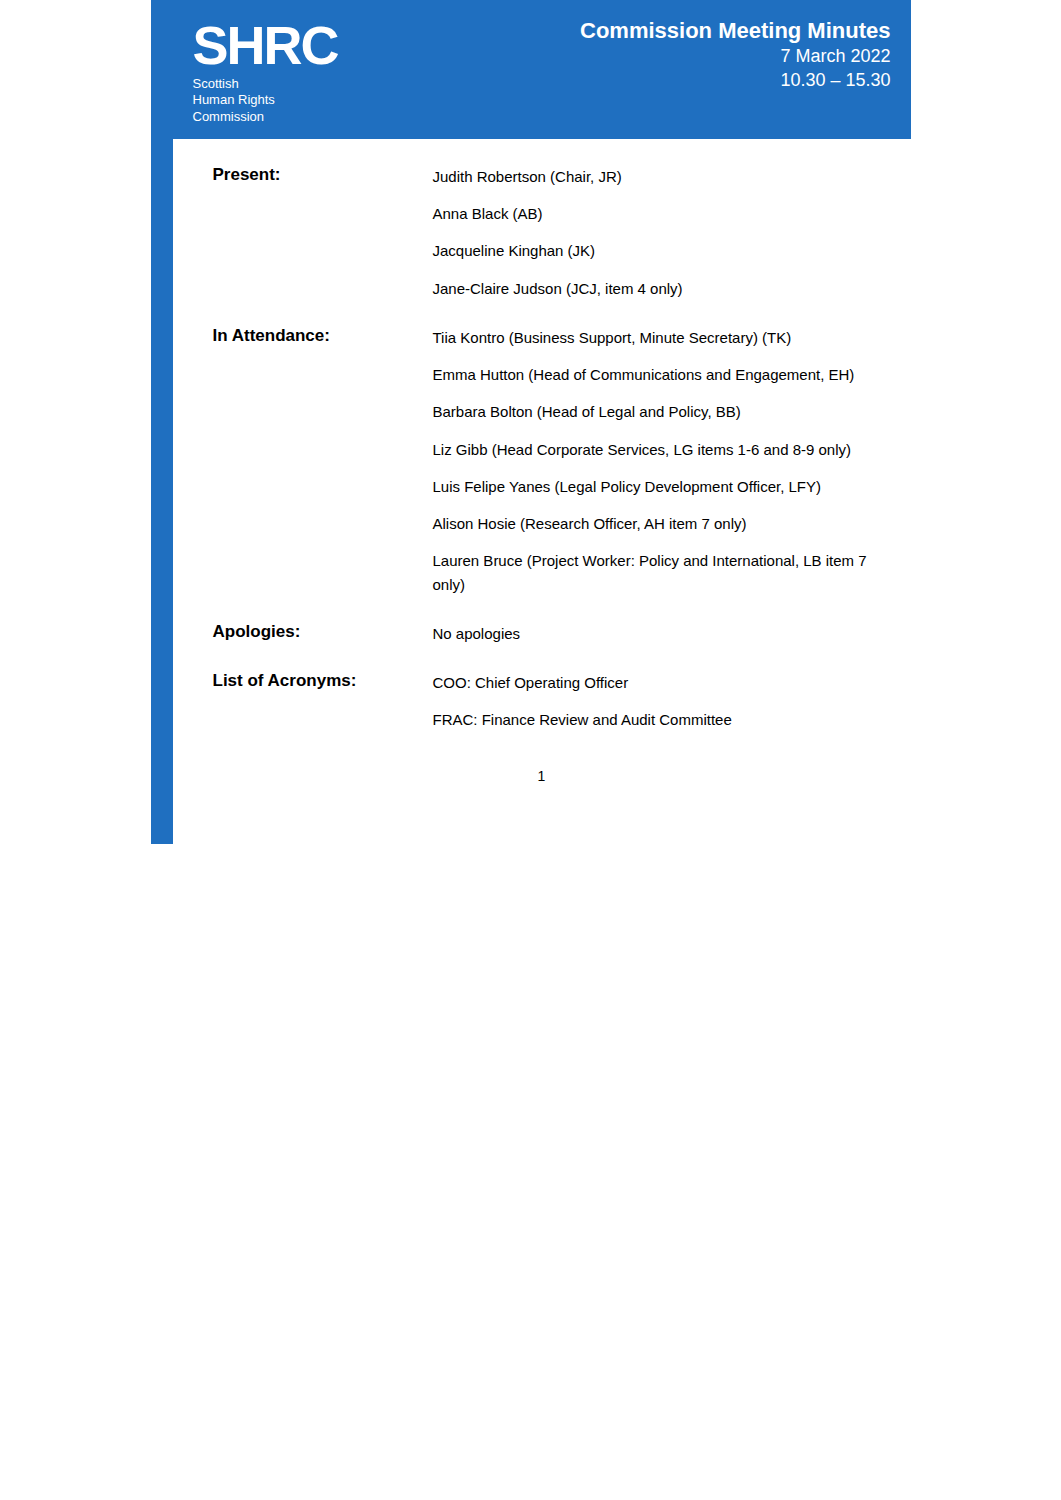SHRC Scottish
Human Rights
Commission
Commission Meeting Minutes
7 March 2022
10.30 – 15.30
| Present: | Judith Robertson (Chair, JR) Anna Black (AB) Jacqueline Kinghan (JK) Jane-Claire Judson (JCJ, item 4 only) |
| In Attendance: | Tiia Kontro (Business Support, Minute Secretary) (TK) Emma Hutton (Head of Communications and Engagement, EH) Barbara Bolton (Head of Legal and Policy, BB) Liz Gibb (Head Corporate Services, LG items 1-6 and 8-9 only) Luis Felipe Yanes (Legal Policy Development Officer, LFY) Alison Hosie (Research Officer, AH item 7 only) Lauren Bruce (Project Worker: Policy and International, LB item 7 only) |
| Apologies: | No apologies |
| List of Acronyms: | COO: Chief Operating Officer FRAC: Finance Review and Audit Committee |
1